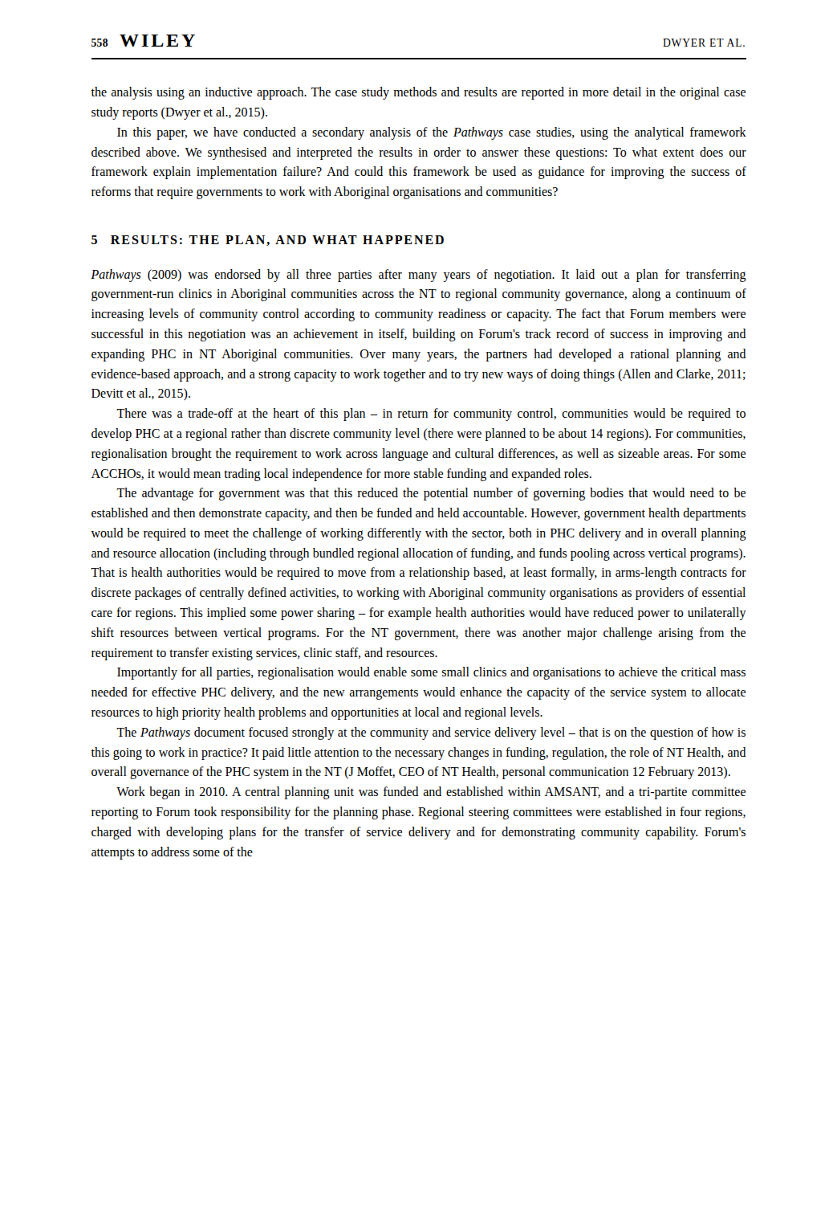558 WILEY Dwyer et al.
the analysis using an inductive approach. The case study methods and results are reported in more detail in the original case study reports (Dwyer et al., 2015).
In this paper, we have conducted a secondary analysis of the Pathways case studies, using the analytical framework described above. We synthesised and interpreted the results in order to answer these questions: To what extent does our framework explain implementation failure? And could this framework be used as guidance for improving the success of reforms that require governments to work with Aboriginal organisations and communities?
5 RESULTS: THE PLAN, AND WHAT HAPPENED
Pathways (2009) was endorsed by all three parties after many years of negotiation. It laid out a plan for transferring government-run clinics in Aboriginal communities across the NT to regional community governance, along a continuum of increasing levels of community control according to community readiness or capacity. The fact that Forum members were successful in this negotiation was an achievement in itself, building on Forum's track record of success in improving and expanding PHC in NT Aboriginal communities. Over many years, the partners had developed a rational planning and evidence-based approach, and a strong capacity to work together and to try new ways of doing things (Allen and Clarke, 2011; Devitt et al., 2015).
There was a trade-off at the heart of this plan – in return for community control, communities would be required to develop PHC at a regional rather than discrete community level (there were planned to be about 14 regions). For communities, regionalisation brought the requirement to work across language and cultural differences, as well as sizeable areas. For some ACCHOs, it would mean trading local independence for more stable funding and expanded roles.
The advantage for government was that this reduced the potential number of governing bodies that would need to be established and then demonstrate capacity, and then be funded and held accountable. However, government health departments would be required to meet the challenge of working differently with the sector, both in PHC delivery and in overall planning and resource allocation (including through bundled regional allocation of funding, and funds pooling across vertical programs). That is health authorities would be required to move from a relationship based, at least formally, in arms-length contracts for discrete packages of centrally defined activities, to working with Aboriginal community organisations as providers of essential care for regions. This implied some power sharing – for example health authorities would have reduced power to unilaterally shift resources between vertical programs. For the NT government, there was another major challenge arising from the requirement to transfer existing services, clinic staff, and resources.
Importantly for all parties, regionalisation would enable some small clinics and organisations to achieve the critical mass needed for effective PHC delivery, and the new arrangements would enhance the capacity of the service system to allocate resources to high priority health problems and opportunities at local and regional levels.
The Pathways document focused strongly at the community and service delivery level – that is on the question of how is this going to work in practice? It paid little attention to the necessary changes in funding, regulation, the role of NT Health, and overall governance of the PHC system in the NT (J Moffet, CEO of NT Health, personal communication 12 February 2013).
Work began in 2010. A central planning unit was funded and established within AMSANT, and a tri-partite committee reporting to Forum took responsibility for the planning phase. Regional steering committees were established in four regions, charged with developing plans for the transfer of service delivery and for demonstrating community capability. Forum's attempts to address some of the